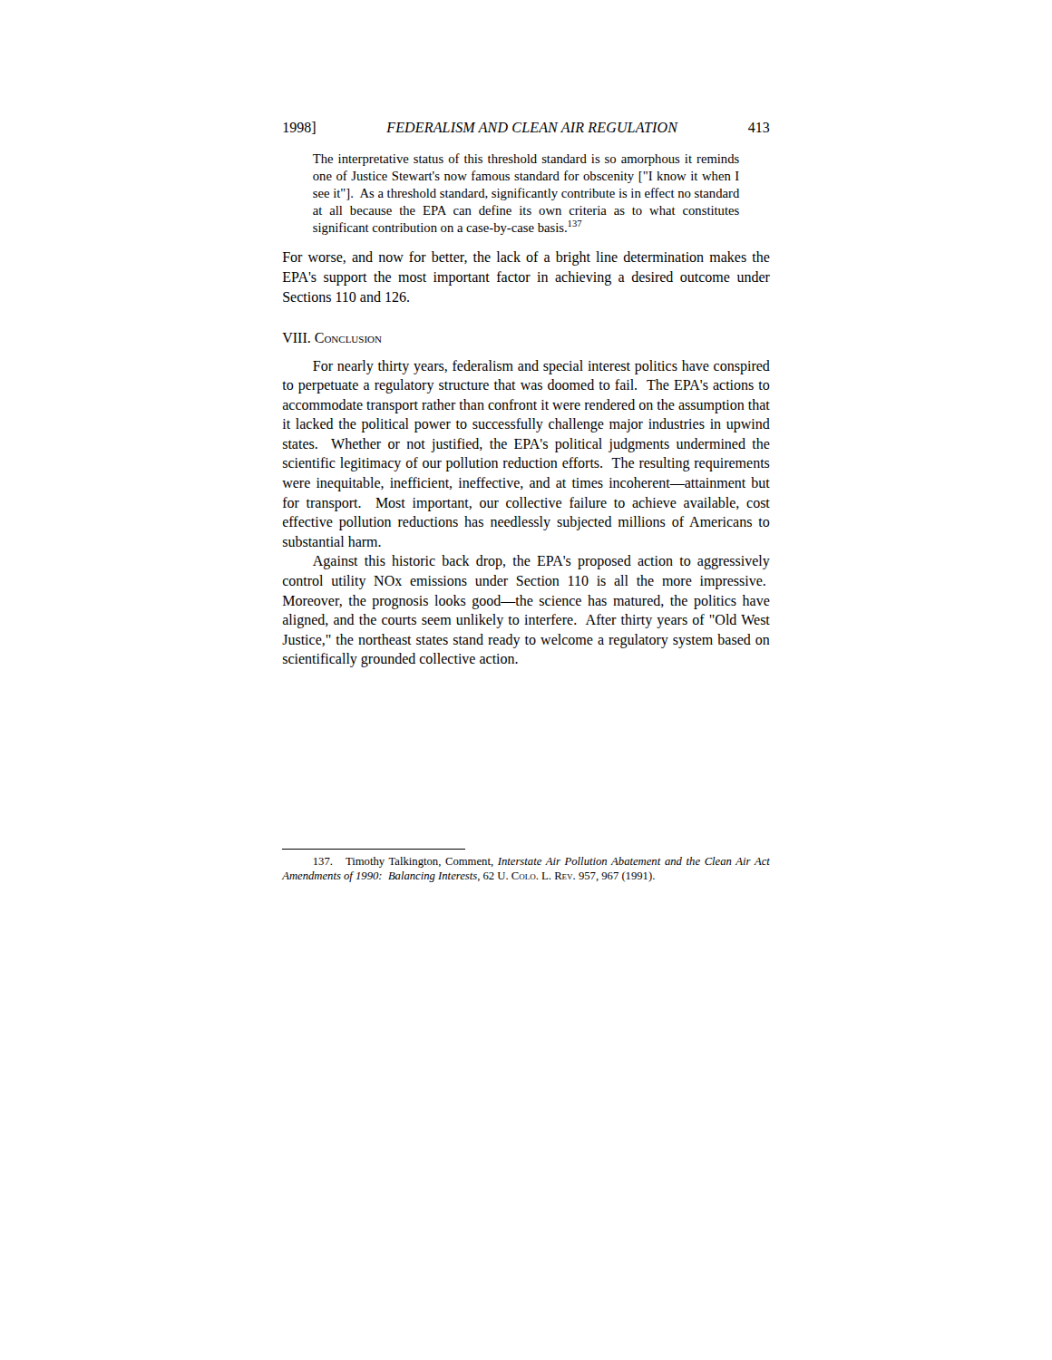1998] FEDERALISM AND CLEAN AIR REGULATION 413
The interpretative status of this threshold standard is so amorphous it reminds one of Justice Stewart's now famous standard for obscenity ["I know it when I see it"]. As a threshold standard, significantly contribute is in effect no standard at all because the EPA can define its own criteria as to what constitutes significant contribution on a case-by-case basis.137
For worse, and now for better, the lack of a bright line determination makes the EPA's support the most important factor in achieving a desired outcome under Sections 110 and 126.
VIII. Conclusion
For nearly thirty years, federalism and special interest politics have conspired to perpetuate a regulatory structure that was doomed to fail. The EPA's actions to accommodate transport rather than confront it were rendered on the assumption that it lacked the political power to successfully challenge major industries in upwind states. Whether or not justified, the EPA's political judgments undermined the scientific legitimacy of our pollution reduction efforts. The resulting requirements were inequitable, inefficient, ineffective, and at times incoherent—attainment but for transport. Most important, our collective failure to achieve available, cost effective pollution reductions has needlessly subjected millions of Americans to substantial harm.
Against this historic back drop, the EPA's proposed action to aggressively control utility NOx emissions under Section 110 is all the more impressive. Moreover, the prognosis looks good—the science has matured, the politics have aligned, and the courts seem unlikely to interfere. After thirty years of "Old West Justice," the northeast states stand ready to welcome a regulatory system based on scientifically grounded collective action.
137. Timothy Talkington, Comment, Interstate Air Pollution Abatement and the Clean Air Act Amendments of 1990: Balancing Interests, 62 U. Colo. L. Rev. 957, 967 (1991).